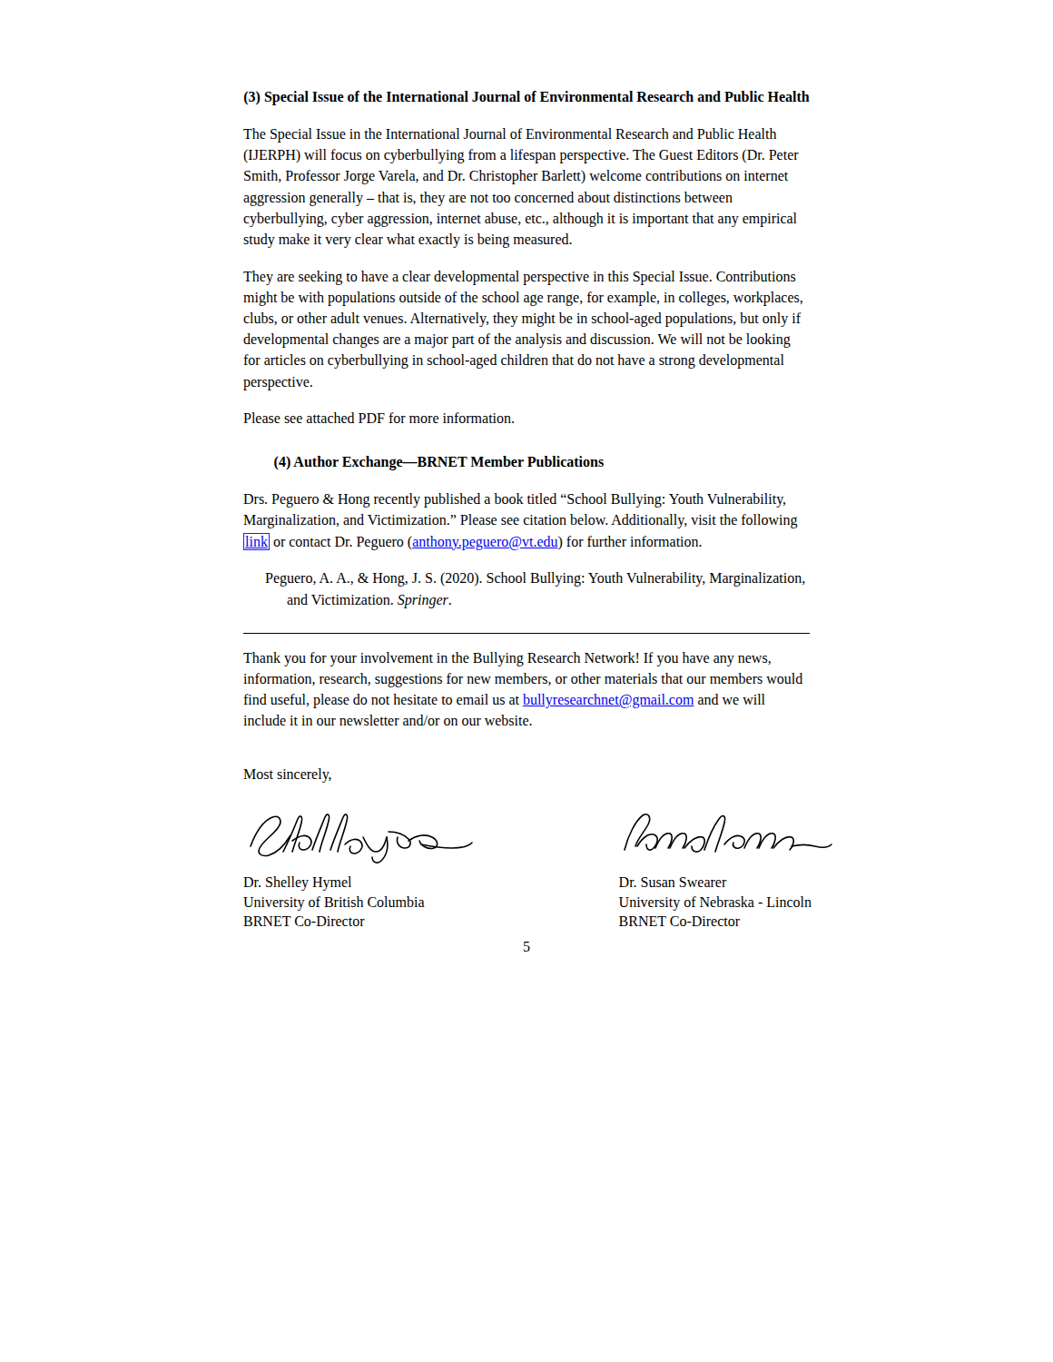(3) Special Issue of the International Journal of Environmental Research and Public Health
The Special Issue in the International Journal of Environmental Research and Public Health (IJERPH) will focus on cyberbullying from a lifespan perspective. The Guest Editors (Dr. Peter Smith, Professor Jorge Varela, and Dr. Christopher Barlett) welcome contributions on internet aggression generally – that is, they are not too concerned about distinctions between cyberbullying, cyber aggression, internet abuse, etc., although it is important that any empirical study make it very clear what exactly is being measured.
They are seeking to have a clear developmental perspective in this Special Issue. Contributions might be with populations outside of the school age range, for example, in colleges, workplaces, clubs, or other adult venues. Alternatively, they might be in school-aged populations, but only if developmental changes are a major part of the analysis and discussion. We will not be looking for articles on cyberbullying in school-aged children that do not have a strong developmental perspective.
Please see attached PDF for more information.
(4) Author Exchange—BRNET Member Publications
Drs. Peguero & Hong recently published a book titled “School Bullying: Youth Vulnerability, Marginalization, and Victimization.” Please see citation below. Additionally, visit the following link or contact Dr. Peguero (anthony.peguero@vt.edu) for further information.
Peguero, A. A., & Hong, J. S. (2020). School Bullying: Youth Vulnerability, Marginalization, and Victimization. Springer.
Thank you for your involvement in the Bullying Research Network! If you have any news, information, research, suggestions for new members, or other materials that our members would find useful, please do not hesitate to email us at bullyresearchnet@gmail.com and we will include it in our newsletter and/or on our website.
Most sincerely,
Dr. Shelley Hymel
University of British Columbia
BRNET Co-Director
Dr. Susan Swearer
University of Nebraska - Lincoln
BRNET Co-Director
5